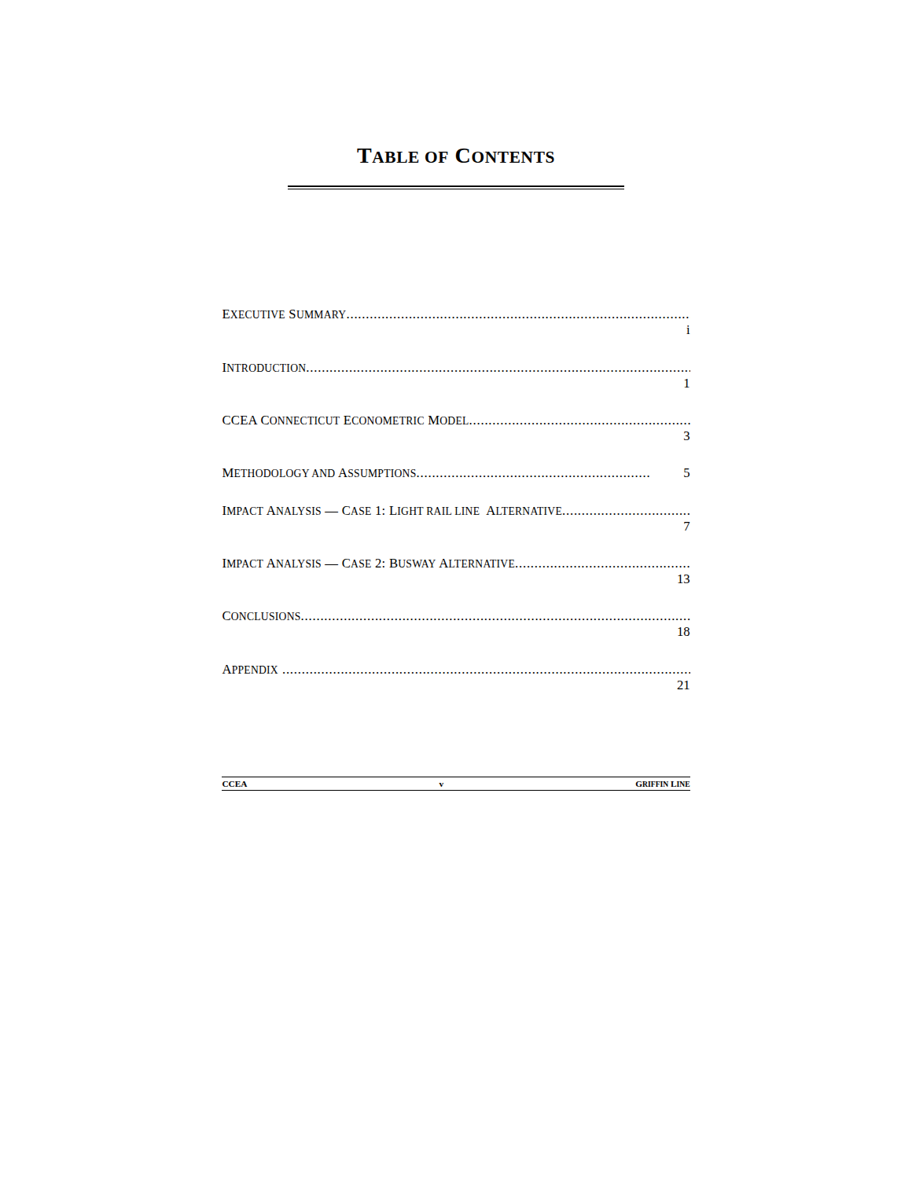TABLE OF CONTENTS
EXECUTIVE SUMMARY................................................................................................. i
INTRODUCTION......................................................................................................... 1
CCEA CONNECTICUT ECONOMETRIC MODEL............................................................ 3
METHODOLOGY AND ASSUMPTIONS............................................................ 5
IMPACT ANALYSIS — CASE 1: LIGHT RAIL LINE ALTERNATIVE................................... 7
IMPACT ANALYSIS — CASE 2: BUSWAY ALTERNATIVE.............................................. 13
CONCLUSIONS.......................................................................................................... 18
APPENDIX .............................................................................................................. 21
CCEA
v
GRIFFIN LINE